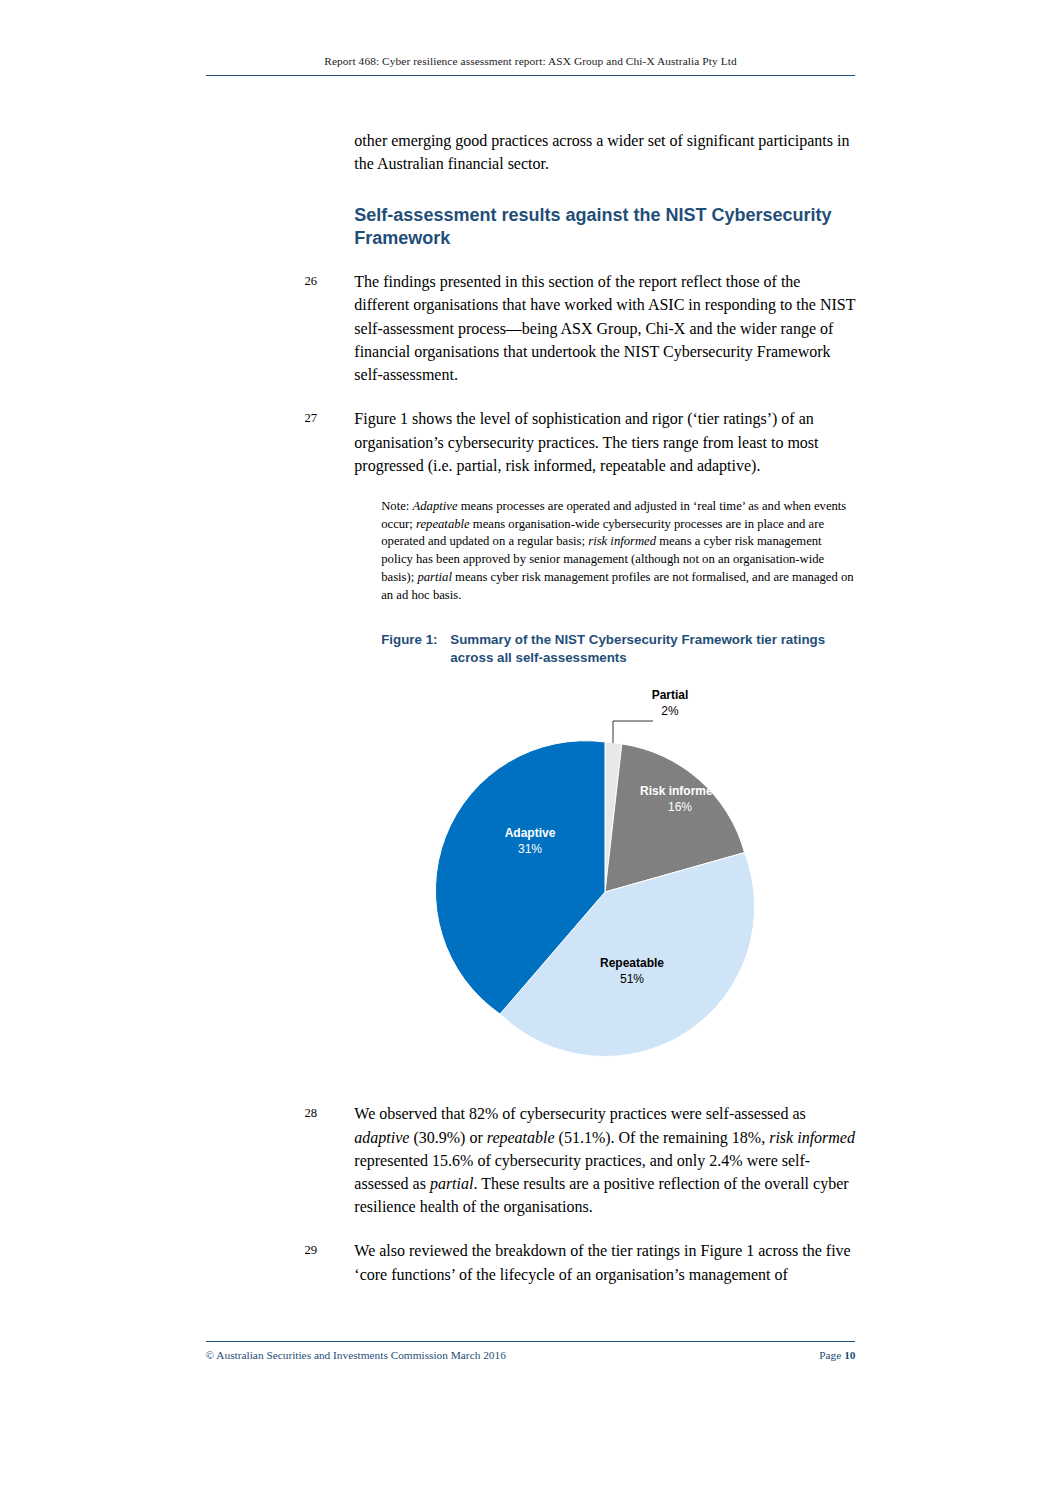Report 468: Cyber resilience assessment report: ASX Group and Chi-X Australia Pty Ltd
other emerging good practices across a wider set of significant participants in the Australian financial sector.
Self-assessment results against the NIST Cybersecurity Framework
26 The findings presented in this section of the report reflect those of the different organisations that have worked with ASIC in responding to the NIST self-assessment process—being ASX Group, Chi-X and the wider range of financial organisations that undertook the NIST Cybersecurity Framework self-assessment.
27 Figure 1 shows the level of sophistication and rigor (‘tier ratings’) of an organisation’s cybersecurity practices. The tiers range from least to most progressed (i.e. partial, risk informed, repeatable and adaptive).
Note: Adaptive means processes are operated and adjusted in ‘real time’ as and when events occur; repeatable means organisation-wide cybersecurity processes are in place and are operated and updated on a regular basis; risk informed means a cyber risk management policy has been approved by senior management (although not on an organisation-wide basis); partial means cyber risk management profiles are not formalised, and are managed on an ad hoc basis.
Figure 1: Summary of the NIST Cybersecurity Framework tier ratings across all self-assessments
Partial 2% Risk informed 16% Adaptive 31% Repeatable 51%
28 We observed that 82% of cybersecurity practices were self-assessed as adaptive (30.9%) or repeatable (51.1%). Of the remaining 18%, risk informed represented 15.6% of cybersecurity practices, and only 2.4% were self-assessed as partial. These results are a positive reflection of the overall cyber resilience health of the organisations.
29 We also reviewed the breakdown of the tier ratings in Figure 1 across the five ‘core functions’ of the lifecycle of an organisation’s management of
© Australian Securities and Investments Commission March 2016
Page 10